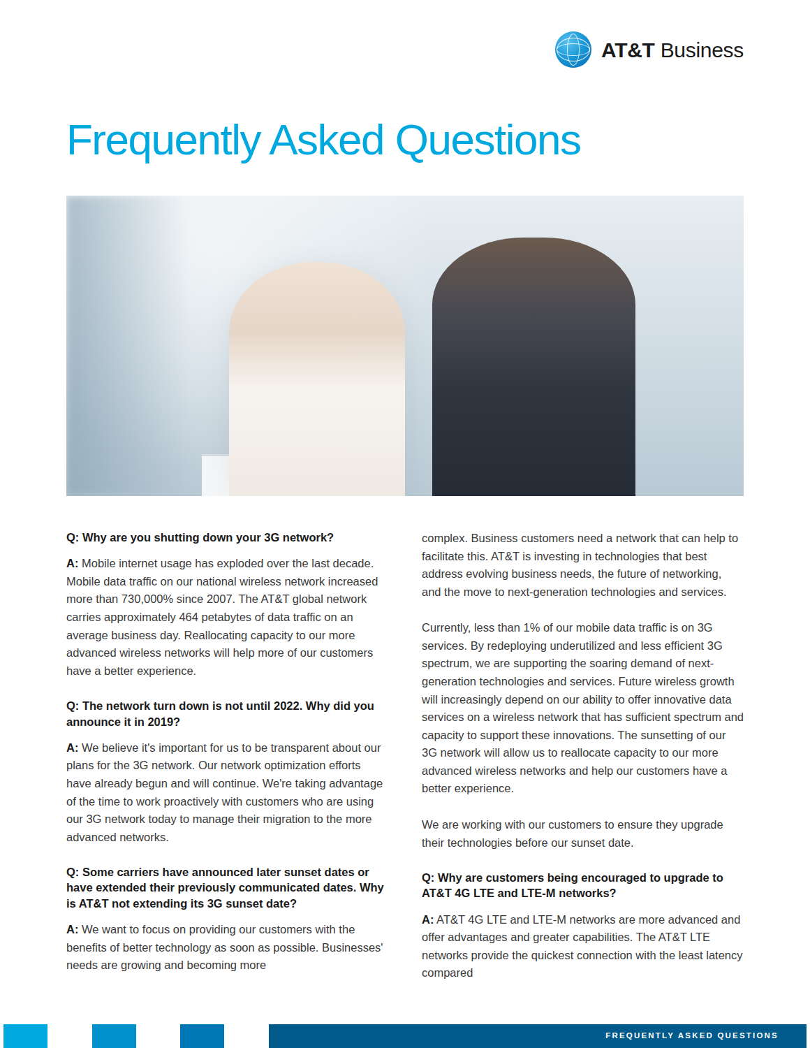AT&T Business
Frequently Asked Questions
Q: Why are you shutting down your 3G network?
A: Mobile internet usage has exploded over the last decade. Mobile data traffic on our national wireless network increased more than 730,000% since 2007. The AT&T global network carries approximately 464 petabytes of data traffic on an average business day. Reallocating capacity to our more advanced wireless networks will help more of our customers have a better experience.
Q: The network turn down is not until 2022. Why did you announce it in 2019?
A: We believe it's important for us to be transparent about our plans for the 3G network. Our network optimization efforts have already begun and will continue. We're taking advantage of the time to work proactively with customers who are using our 3G network today to manage their migration to the more advanced networks.
Q: Some carriers have announced later sunset dates or have extended their previously communicated dates. Why is AT&T not extending its 3G sunset date?
A: We want to focus on providing our customers with the benefits of better technology as soon as possible. Businesses' needs are growing and becoming more
complex. Business customers need a network that can help to facilitate this. AT&T is investing in technologies that best address evolving business needs, the future of networking, and the move to next-generation technologies and services.
Currently, less than 1% of our mobile data traffic is on 3G services. By redeploying underutilized and less efficient 3G spectrum, we are supporting the soaring demand of next-generation technologies and services. Future wireless growth will increasingly depend on our ability to offer innovative data services on a wireless network that has sufficient spectrum and capacity to support these innovations. The sunsetting of our 3G network will allow us to reallocate capacity to our more advanced wireless networks and help our customers have a better experience.
We are working with our customers to ensure they upgrade their technologies before our sunset date.
Q: Why are customers being encouraged to upgrade to AT&T 4G LTE and LTE-M networks?
A: AT&T 4G LTE and LTE-M networks are more advanced and offer advantages and greater capabilities. The AT&T LTE networks provide the quickest connection with the least latency compared
Frequently Asked Questions